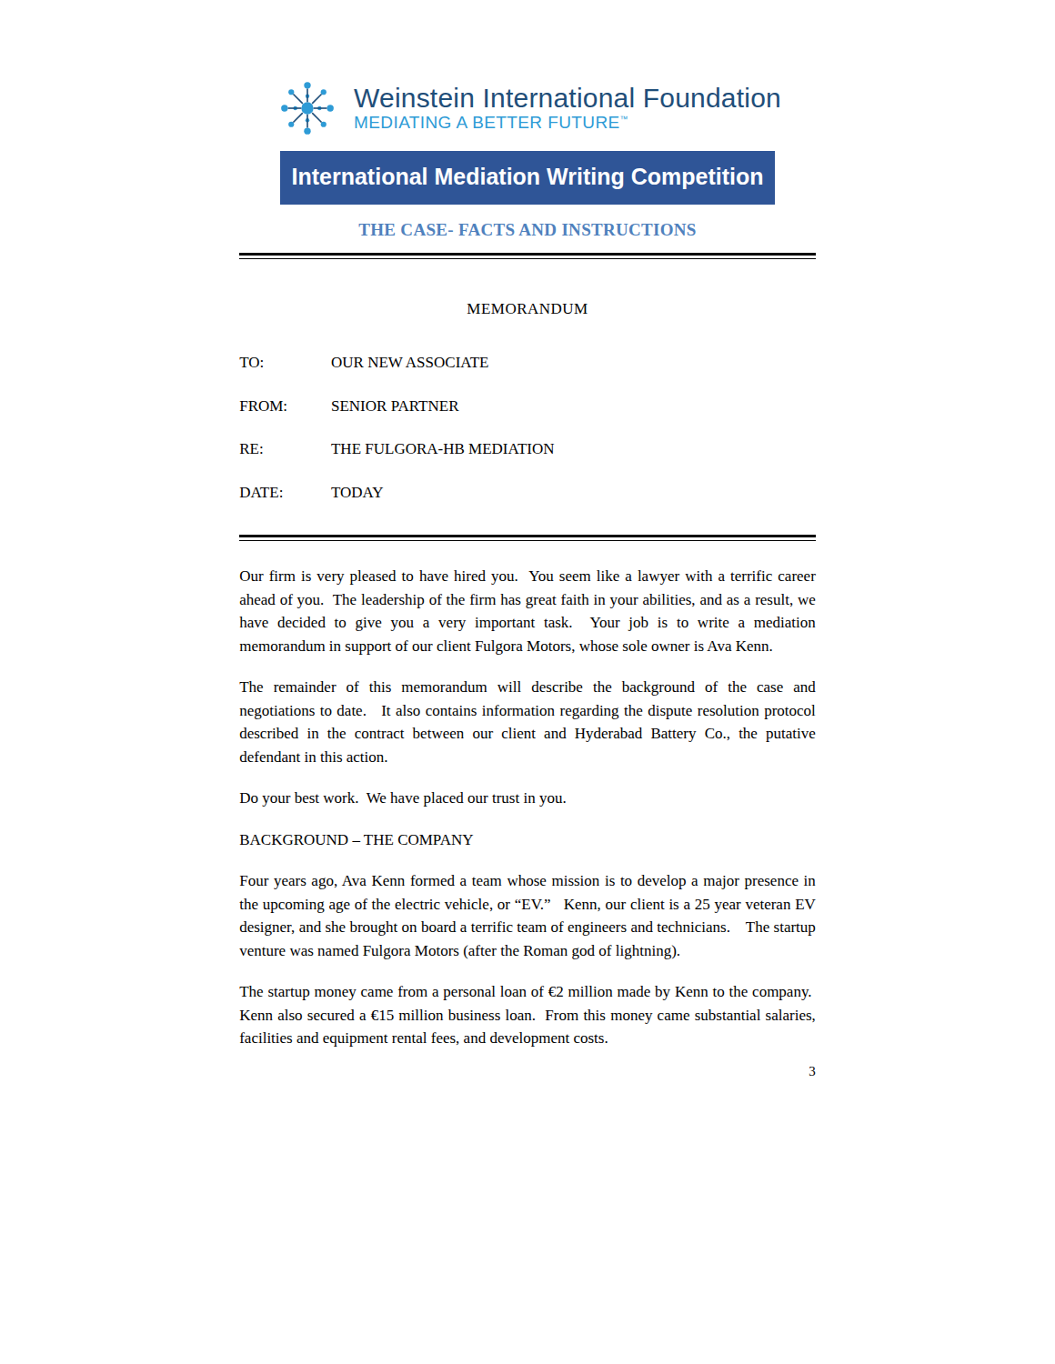Weinstein International Foundation
MEDIATING A BETTER FUTURE™
International Mediation Writing Competition
THE CASE- FACTS AND INSTRUCTIONS
MEMORANDUM
| TO: | OUR NEW ASSOCIATE |
| FROM: | SENIOR PARTNER |
| RE: | THE FULGORA-HB MEDIATION |
| DATE: | TODAY |
Our firm is very pleased to have hired you. You seem like a lawyer with a terrific career ahead of you. The leadership of the firm has great faith in your abilities, and as a result, we have decided to give you a very important task. Your job is to write a mediation memorandum in support of our client Fulgora Motors, whose sole owner is Ava Kenn.
The remainder of this memorandum will describe the background of the case and negotiations to date. It also contains information regarding the dispute resolution protocol described in the contract between our client and Hyderabad Battery Co., the putative defendant in this action.
Do your best work. We have placed our trust in you.
BACKGROUND – THE COMPANY
Four years ago, Ava Kenn formed a team whose mission is to develop a major presence in the upcoming age of the electric vehicle, or “EV.” Kenn, our client is a 25 year veteran EV designer, and she brought on board a terrific team of engineers and technicians. The startup venture was named Fulgora Motors (after the Roman god of lightning).
The startup money came from a personal loan of €2 million made by Kenn to the company. Kenn also secured a €15 million business loan. From this money came substantial salaries, facilities and equipment rental fees, and development costs.
3